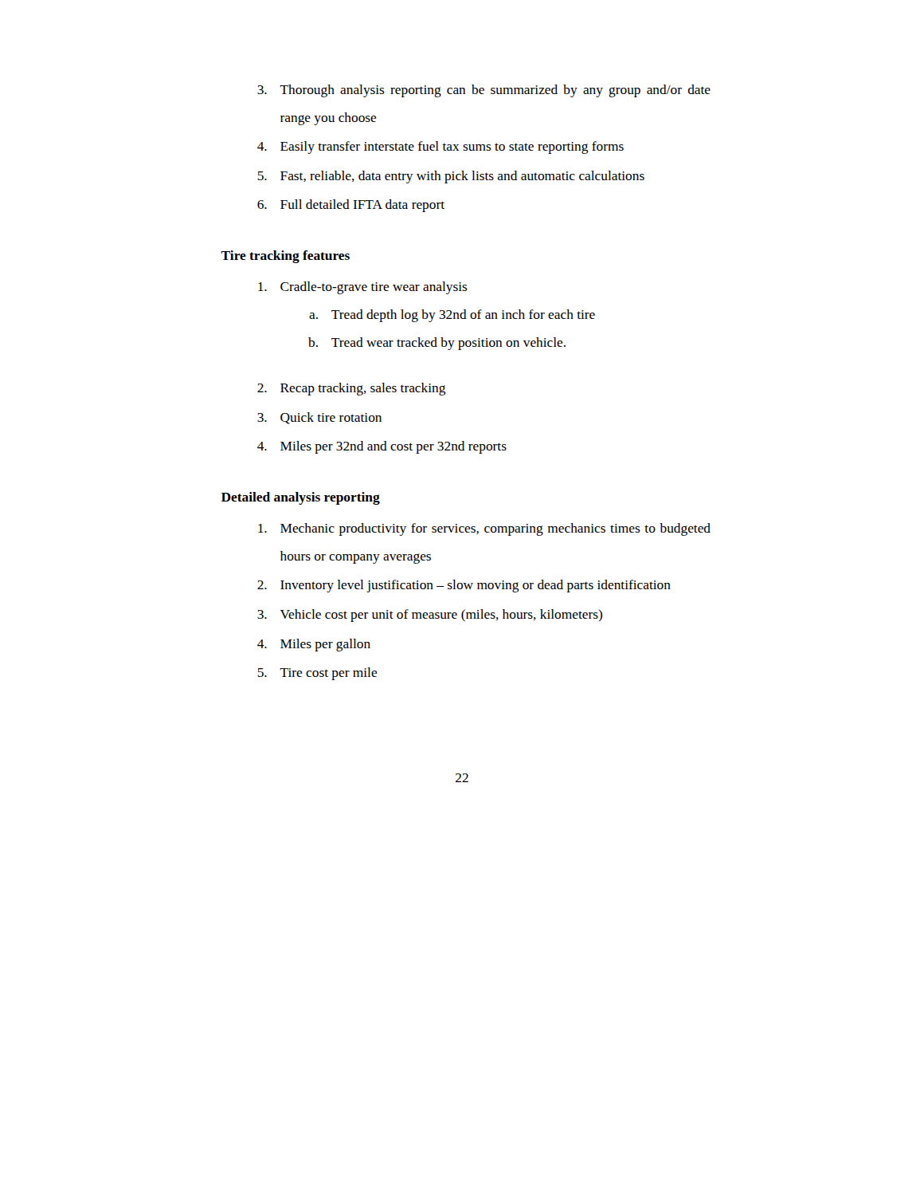Thorough analysis reporting can be summarized by any group and/or date range you choose
Easily transfer interstate fuel tax sums to state reporting forms
Fast, reliable, data entry with pick lists and automatic calculations
Full detailed IFTA data report
Tire tracking features
Cradle-to-grave tire wear analysis
Tread depth log by 32nd of an inch for each tire
Tread wear tracked by position on vehicle.
Recap tracking, sales tracking
Quick tire rotation
Miles per 32nd and cost per 32nd reports
Detailed analysis reporting
Mechanic productivity for services, comparing mechanics times to budgeted hours or company averages
Inventory level justification – slow moving or dead parts identification
Vehicle cost per unit of measure (miles, hours, kilometers)
Miles per gallon
Tire cost per mile
22